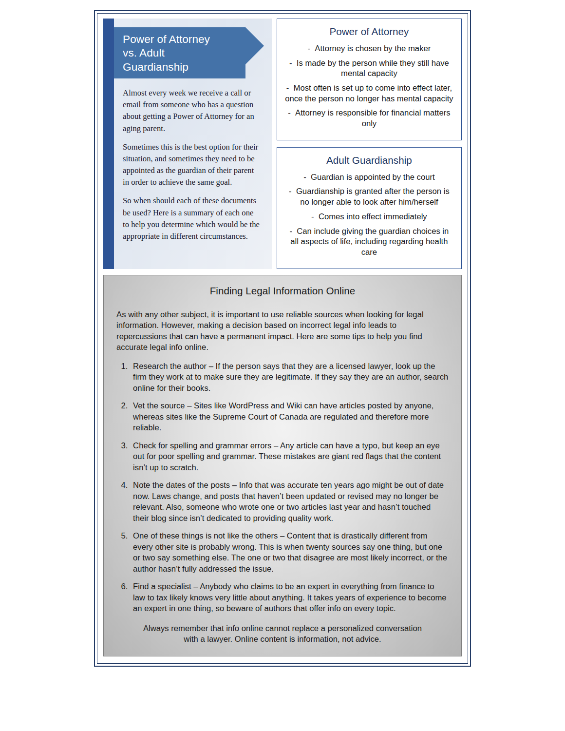Power of Attorney vs. Adult Guardianship
Almost every week we receive a call or email from someone who has a question about getting a Power of Attorney for an aging parent.
Sometimes this is the best option for their situation, and sometimes they need to be appointed as the guardian of their parent in order to achieve the same goal.
So when should each of these documents be used? Here is a summary of each one to help you determine which would be the appropriate in different circumstances.
Power of Attorney
Attorney is chosen by the maker
Is made by the person while they still have mental capacity
Most often is set up to come into effect later, once the person no longer has mental capacity
Attorney is responsible for financial matters only
Adult Guardianship
Guardian is appointed by the court
Guardianship is granted after the person is no longer able to look after him/herself
Comes into effect immediately
Can include giving the guardian choices in all aspects of life, including regarding health care
Finding Legal Information Online
As with any other subject, it is important to use reliable sources when looking for legal information. However, making a decision based on incorrect legal info leads to repercussions that can have a permanent impact. Here are some tips to help you find accurate legal info online.
Research the author – If the person says that they are a licensed lawyer, look up the firm they work at to make sure they are legitimate. If they say they are an author, search online for their books.
Vet the source – Sites like WordPress and Wiki can have articles posted by anyone, whereas sites like the Supreme Court of Canada are regulated and therefore more reliable.
Check for spelling and grammar errors – Any article can have a typo, but keep an eye out for poor spelling and grammar. These mistakes are giant red flags that the content isn’t up to scratch.
Note the dates of the posts – Info that was accurate ten years ago might be out of date now. Laws change, and posts that haven’t been updated or revised may no longer be relevant. Also, someone who wrote one or two articles last year and hasn’t touched their blog since isn’t dedicated to providing quality work.
One of these things is not like the others – Content that is drastically different from every other site is probably wrong. This is when twenty sources say one thing, but one or two say something else. The one or two that disagree are most likely incorrect, or the author hasn’t fully addressed the issue.
Find a specialist – Anybody who claims to be an expert in everything from finance to law to tax likely knows very little about anything. It takes years of experience to become an expert in one thing, so beware of authors that offer info on every topic.
Always remember that info online cannot replace a personalized conversation with a lawyer. Online content is information, not advice.